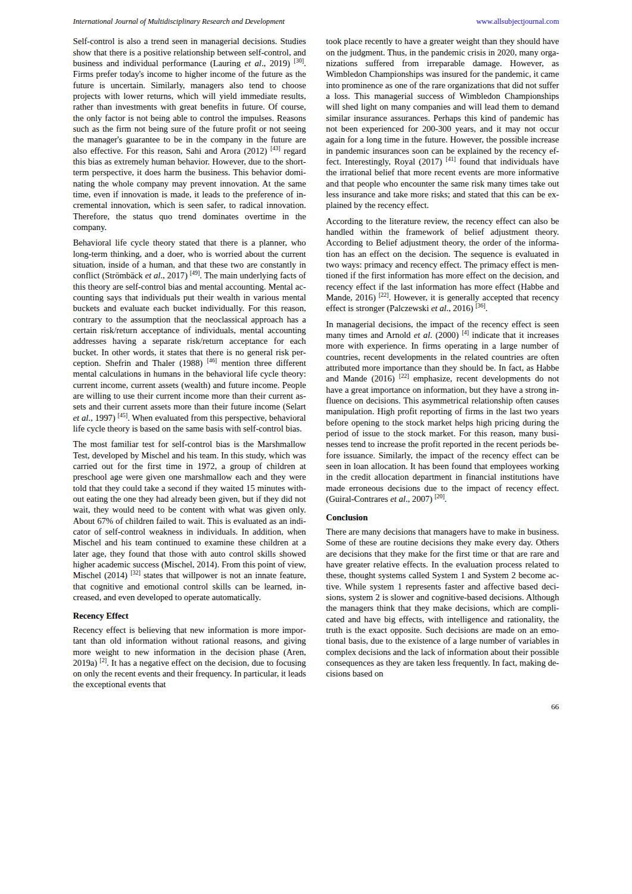International Journal of Multidisciplinary Research and Development www.allsubjectjournal.com
Self-control is also a trend seen in managerial decisions. Studies show that there is a positive relationship between self-control, and business and individual performance (Lauring et al., 2019) [30]. Firms prefer today's income to higher income of the future as the future is uncertain. Similarly, managers also tend to choose projects with lower returns, which will yield immediate results, rather than investments with great benefits in future. Of course, the only factor is not being able to control the impulses. Reasons such as the firm not being sure of the future profit or not seeing the manager's guarantee to be in the company in the future are also effective. For this reason, Sahi and Arora (2012) [43] regard this bias as extremely human behavior. However, due to the short-term perspective, it does harm the business. This behavior dominating the whole company may prevent innovation. At the same time, even if innovation is made, it leads to the preference of incremental innovation, which is seen safer, to radical innovation. Therefore, the status quo trend dominates overtime in the company.
Behavioral life cycle theory stated that there is a planner, who long-term thinking, and a doer, who is worried about the current situation, inside of a human, and that these two are constantly in conflict (Strömbäck et al., 2017) [49]. The main underlying facts of this theory are self-control bias and mental accounting. Mental accounting says that individuals put their wealth in various mental buckets and evaluate each bucket individually. For this reason, contrary to the assumption that the neoclassical approach has a certain risk/return acceptance of individuals, mental accounting addresses having a separate risk/return acceptance for each bucket. In other words, it states that there is no general risk perception. Shefrin and Thaler (1988) [46] mention three different mental calculations in humans in the behavioral life cycle theory: current income, current assets (wealth) and future income. People are willing to use their current income more than their current assets and their current assets more than their future income (Selart et al., 1997) [45]. When evaluated from this perspective, behavioral life cycle theory is based on the same basis with self-control bias.
The most familiar test for self-control bias is the Marshmallow Test, developed by Mischel and his team. In this study, which was carried out for the first time in 1972, a group of children at preschool age were given one marshmallow each and they were told that they could take a second if they waited 15 minutes without eating the one they had already been given, but if they did not wait, they would need to be content with what was given only. About 67% of children failed to wait. This is evaluated as an indicator of self-control weakness in individuals. In addition, when Mischel and his team continued to examine these children at a later age, they found that those with auto control skills showed higher academic success (Mischel, 2014). From this point of view, Mischel (2014) [32] states that willpower is not an innate feature, that cognitive and emotional control skills can be learned, increased, and even developed to operate automatically.
Recency Effect
Recency effect is believing that new information is more important than old information without rational reasons, and giving more weight to new information in the decision phase (Aren, 2019a) [2]. It has a negative effect on the decision, due to focusing on only the recent events and their frequency. In particular, it leads the exceptional events that
took place recently to have a greater weight than they should have on the judgment. Thus, in the pandemic crisis in 2020, many organizations suffered from irreparable damage. However, as Wimbledon Championships was insured for the pandemic, it came into prominence as one of the rare organizations that did not suffer a loss. This managerial success of Wimbledon Championships will shed light on many companies and will lead them to demand similar insurance assurances. Perhaps this kind of pandemic has not been experienced for 200-300 years, and it may not occur again for a long time in the future. However, the possible increase in pandemic insurances soon can be explained by the recency effect. Interestingly, Royal (2017) [41] found that individuals have the irrational belief that more recent events are more informative and that people who encounter the same risk many times take out less insurance and take more risks; and stated that this can be explained by the recency effect.
According to the literature review, the recency effect can also be handled within the framework of belief adjustment theory. According to Belief adjustment theory, the order of the information has an effect on the decision. The sequence is evaluated in two ways: primacy and recency effect. The primacy effect is mentioned if the first information has more effect on the decision, and recency effect if the last information has more effect (Habbe and Mande, 2016) [22]. However, it is generally accepted that recency effect is stronger (Palczewski et al., 2016) [36].
In managerial decisions, the impact of the recency effect is seen many times and Arnold et al. (2000) [4] indicate that it increases more with experience. In firms operating in a large number of countries, recent developments in the related countries are often attributed more importance than they should be. In fact, as Habbe and Mande (2016) [22] emphasize, recent developments do not have a great importance on information, but they have a strong influence on decisions. This asymmetrical relationship often causes manipulation. High profit reporting of firms in the last two years before opening to the stock market helps high pricing during the period of issue to the stock market. For this reason, many businesses tend to increase the profit reported in the recent periods before issuance. Similarly, the impact of the recency effect can be seen in loan allocation. It has been found that employees working in the credit allocation department in financial institutions have made erroneous decisions due to the impact of recency effect. (Guiral-Contrares et al., 2007) [20].
Conclusion
There are many decisions that managers have to make in business. Some of these are routine decisions they make every day. Others are decisions that they make for the first time or that are rare and have greater relative effects. In the evaluation process related to these, thought systems called System 1 and System 2 become active. While system 1 represents faster and affective based decisions, system 2 is slower and cognitive-based decisions. Although the managers think that they make decisions, which are complicated and have big effects, with intelligence and rationality, the truth is the exact opposite. Such decisions are made on an emotional basis, due to the existence of a large number of variables in complex decisions and the lack of information about their possible consequences as they are taken less frequently. In fact, making decisions based on
66